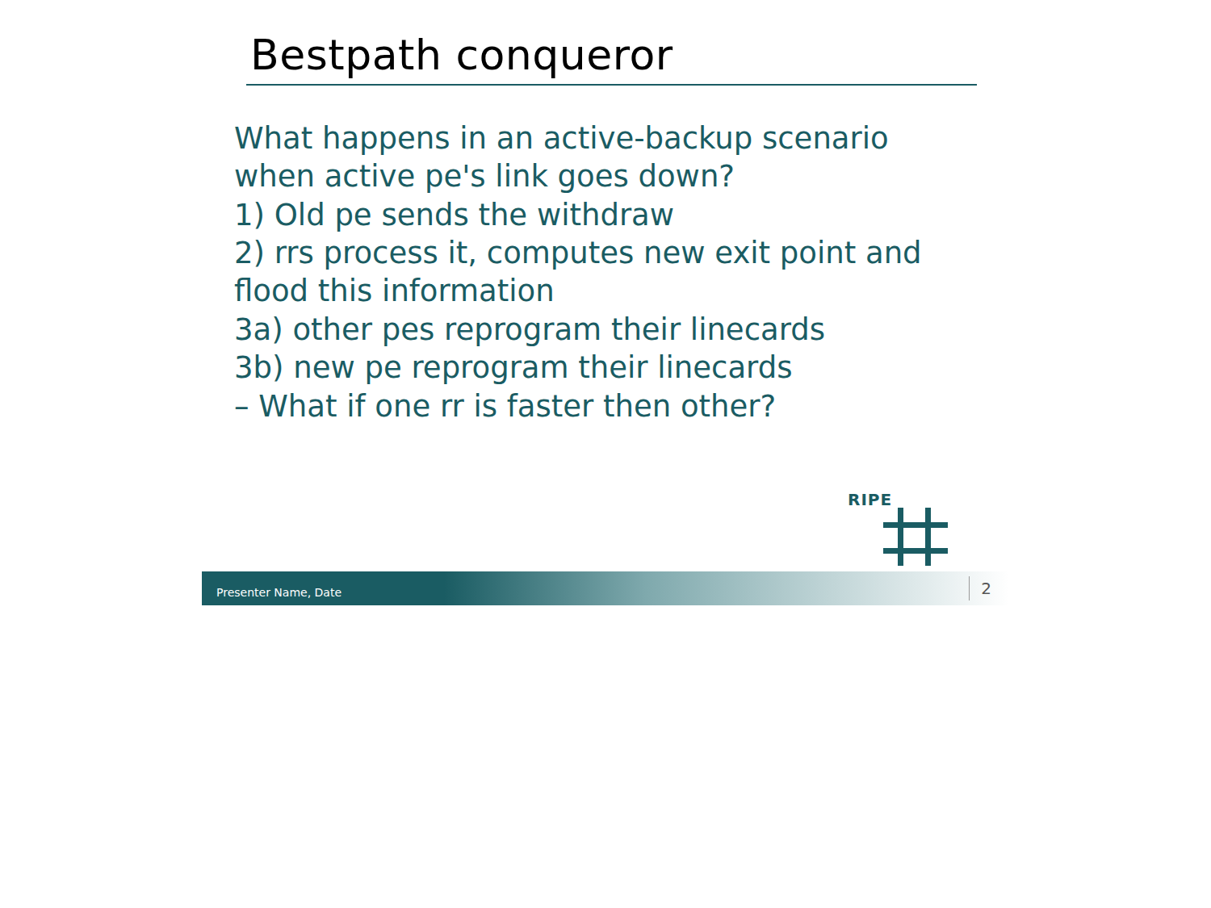Bestpath conqueror
What happens in an active-backup scenario when active pe's link goes down?
1) Old pe sends the withdraw
2) rrs process it, computes new exit point and flood this information
3a) other pes reprogram their linecards
3b) new pe reprogram their linecards
– What if one rr is faster then other?
RIPE
Presenter Name, Date
2